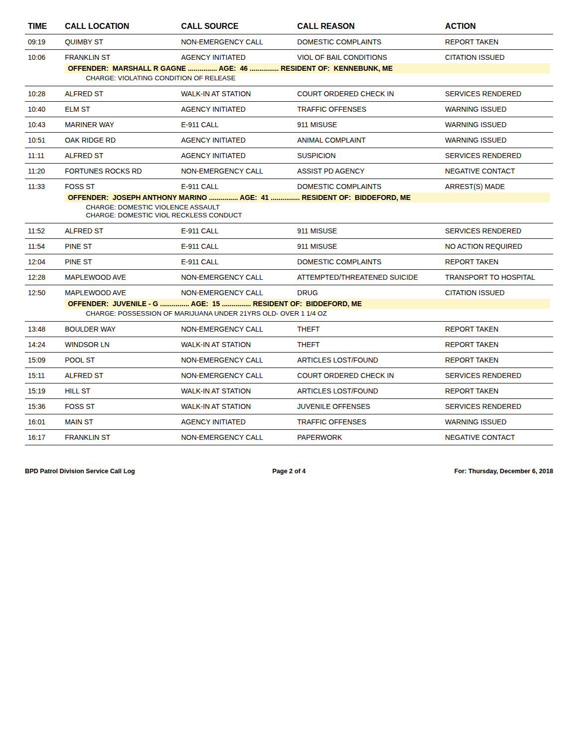| TIME | CALL LOCATION | CALL SOURCE | CALL REASON | ACTION |
| --- | --- | --- | --- | --- |
| 09:19 | QUIMBY ST | NON-EMERGENCY CALL | DOMESTIC COMPLAINTS | REPORT TAKEN |
| 10:06 | FRANKLIN ST | AGENCY INITIATED | VIOL OF BAIL CONDITIONS | CITATION ISSUED |
| | OFFENDER: MARSHALL R GAGNE ............... AGE: 46 ............... RESIDENT OF: KENNEBUNK, ME CHARGE: VIOLATING CONDITION OF RELEASE |
| 10:28 | ALFRED ST | WALK-IN AT STATION | COURT ORDERED CHECK IN | SERVICES RENDERED |
| 10:40 | ELM ST | AGENCY INITIATED | TRAFFIC OFFENSES | WARNING ISSUED |
| 10:43 | MARINER WAY | E-911 CALL | 911 MISUSE | WARNING ISSUED |
| 10:51 | OAK RIDGE RD | AGENCY INITIATED | ANIMAL COMPLAINT | WARNING ISSUED |
| 11:11 | ALFRED ST | AGENCY INITIATED | SUSPICION | SERVICES RENDERED |
| 11:20 | FORTUNES ROCKS RD | NON-EMERGENCY CALL | ASSIST PD AGENCY | NEGATIVE CONTACT |
| 11:33 | FOSS ST | E-911 CALL | DOMESTIC COMPLAINTS | ARREST(S) MADE |
| | OFFENDER: JOSEPH ANTHONY MARINO ............... AGE: 41 ............... RESIDENT OF: BIDDEFORD, ME CHARGE: DOMESTIC VIOLENCE ASSAULT CHARGE: DOMESTIC VIOL RECKLESS CONDUCT |
| 11:52 | ALFRED ST | E-911 CALL | 911 MISUSE | SERVICES RENDERED |
| 11:54 | PINE ST | E-911 CALL | 911 MISUSE | NO ACTION REQUIRED |
| 12:04 | PINE ST | E-911 CALL | DOMESTIC COMPLAINTS | REPORT TAKEN |
| 12:28 | MAPLEWOOD AVE | NON-EMERGENCY CALL | ATTEMPTED/THREATENED SUICIDE | TRANSPORT TO HOSPITAL |
| 12:50 | MAPLEWOOD AVE | NON-EMERGENCY CALL | DRUG | CITATION ISSUED |
| | OFFENDER: JUVENILE - G ............... AGE: 15 ............... RESIDENT OF: BIDDEFORD, ME CHARGE: POSSESSION OF MARIJUANA UNDER 21YRS OLD- OVER 1 1/4 OZ |
| 13:48 | BOULDER WAY | NON-EMERGENCY CALL | THEFT | REPORT TAKEN |
| 14:24 | WINDSOR LN | WALK-IN AT STATION | THEFT | REPORT TAKEN |
| 15:09 | POOL ST | NON-EMERGENCY CALL | ARTICLES LOST/FOUND | REPORT TAKEN |
| 15:11 | ALFRED ST | NON-EMERGENCY CALL | COURT ORDERED CHECK IN | SERVICES RENDERED |
| 15:19 | HILL ST | WALK-IN AT STATION | ARTICLES LOST/FOUND | REPORT TAKEN |
| 15:36 | FOSS ST | WALK-IN AT STATION | JUVENILE OFFENSES | SERVICES RENDERED |
| 16:01 | MAIN ST | AGENCY INITIATED | TRAFFIC OFFENSES | WARNING ISSUED |
| 16:17 | FRANKLIN ST | NON-EMERGENCY CALL | PAPERWORK | NEGATIVE CONTACT |
BPD Patrol Division Service Call Log
Page 2 of 4
For: Thursday, December 6, 2018